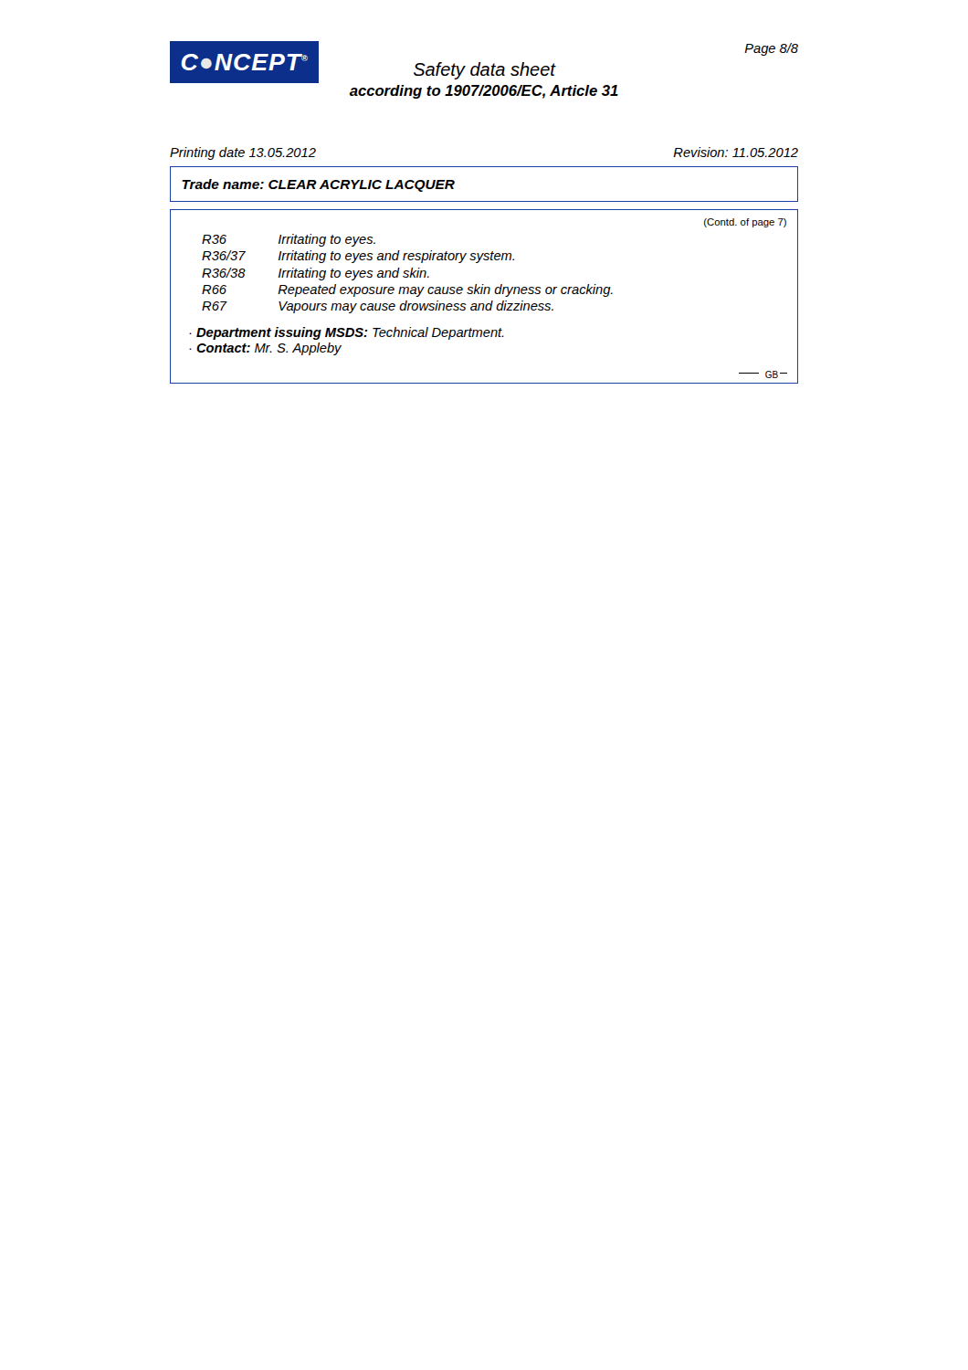C●NCEPT®
Page 8/8
Safety data sheet
according to 1907/2006/EC, Article 31
Printing date 13.05.2012 Revision: 11.05.2012
Trade name: CLEAR ACRYLIC LACQUER
(Contd. of page 7)
| R36 | Irritating to eyes. |
| R36/37 | Irritating to eyes and respiratory system. |
| R36/38 | Irritating to eyes and skin. |
| R66 | Repeated exposure may cause skin dryness or cracking. |
| R67 | Vapours may cause drowsiness and dizziness. |
· Department issuing MSDS: Technical Department.
· Contact: Mr. S. Appleby
GB